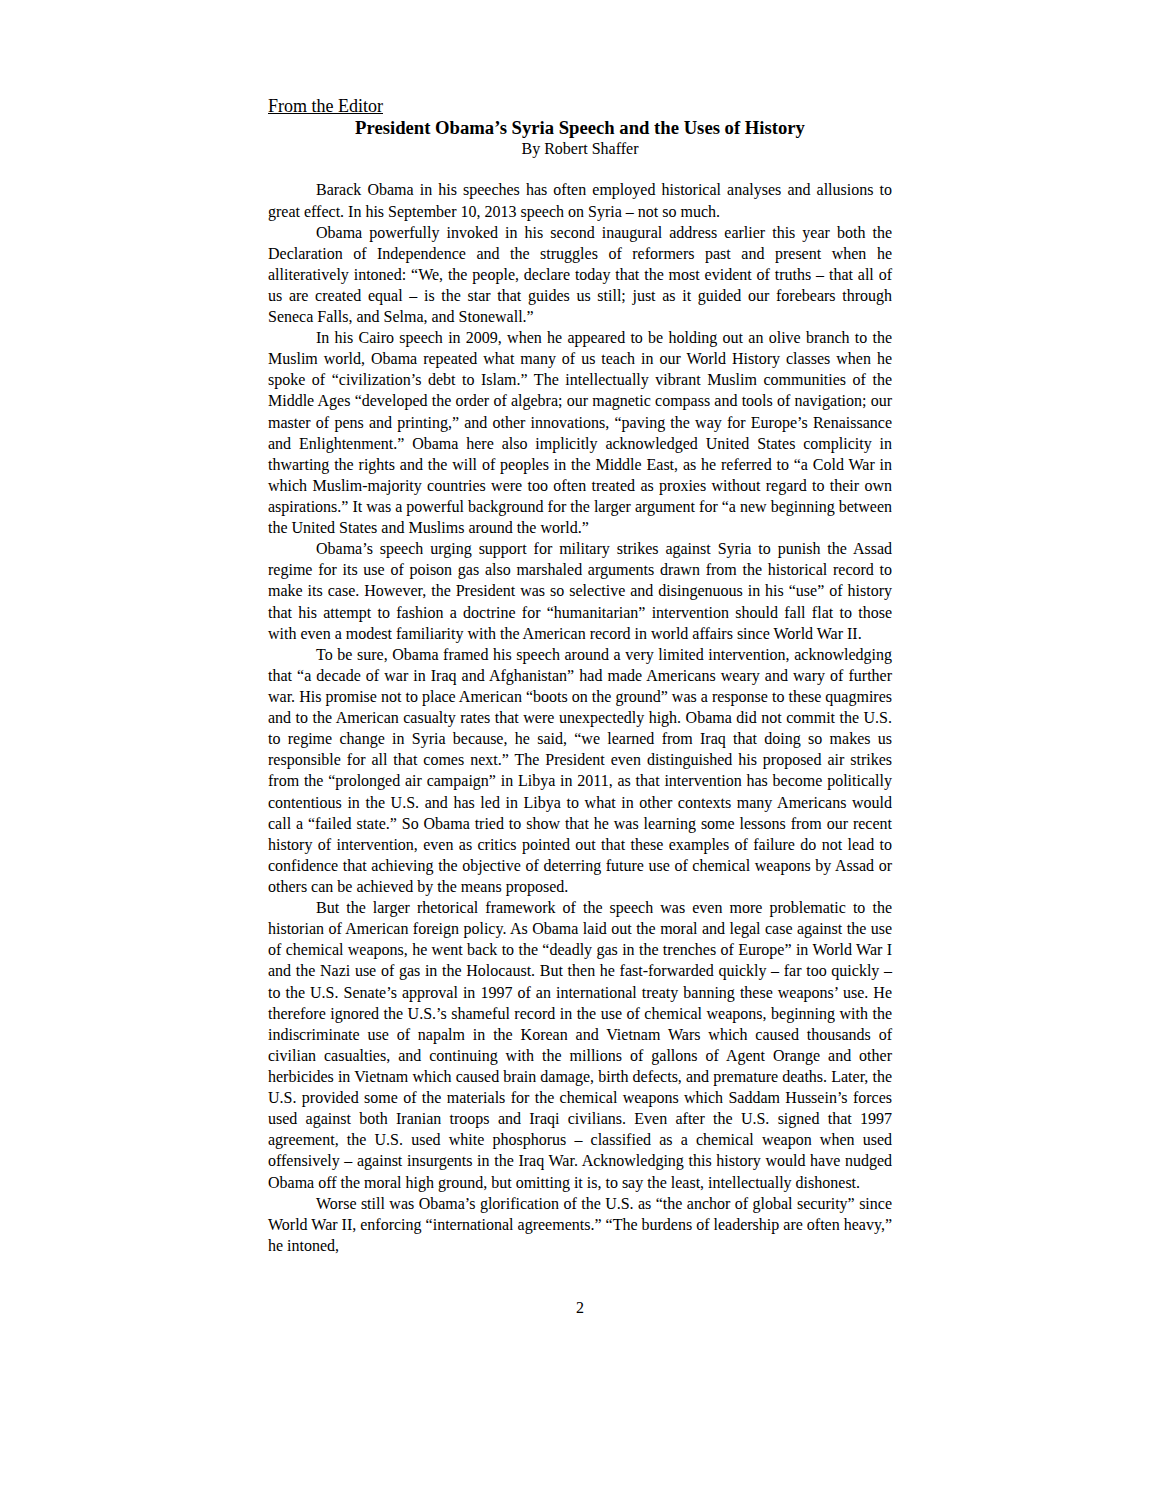From the Editor
President Obama’s Syria Speech and the Uses of History
By Robert Shaffer
Barack Obama in his speeches has often employed historical analyses and allusions to great effect. In his September 10, 2013 speech on Syria – not so much.
Obama powerfully invoked in his second inaugural address earlier this year both the Declaration of Independence and the struggles of reformers past and present when he alliteratively intoned: “We, the people, declare today that the most evident of truths – that all of us are created equal – is the star that guides us still; just as it guided our forebears through Seneca Falls, and Selma, and Stonewall.”
In his Cairo speech in 2009, when he appeared to be holding out an olive branch to the Muslim world, Obama repeated what many of us teach in our World History classes when he spoke of “civilization’s debt to Islam.” The intellectually vibrant Muslim communities of the Middle Ages “developed the order of algebra; our magnetic compass and tools of navigation; our master of pens and printing,” and other innovations, “paving the way for Europe’s Renaissance and Enlightenment.” Obama here also implicitly acknowledged United States complicity in thwarting the rights and the will of peoples in the Middle East, as he referred to “a Cold War in which Muslim-majority countries were too often treated as proxies without regard to their own aspirations.” It was a powerful background for the larger argument for “a new beginning between the United States and Muslims around the world.”
Obama’s speech urging support for military strikes against Syria to punish the Assad regime for its use of poison gas also marshaled arguments drawn from the historical record to make its case. However, the President was so selective and disingenuous in his “use” of history that his attempt to fashion a doctrine for “humanitarian” intervention should fall flat to those with even a modest familiarity with the American record in world affairs since World War II.
To be sure, Obama framed his speech around a very limited intervention, acknowledging that “a decade of war in Iraq and Afghanistan” had made Americans weary and wary of further war. His promise not to place American “boots on the ground” was a response to these quagmires and to the American casualty rates that were unexpectedly high. Obama did not commit the U.S. to regime change in Syria because, he said, “we learned from Iraq that doing so makes us responsible for all that comes next.” The President even distinguished his proposed air strikes from the “prolonged air campaign” in Libya in 2011, as that intervention has become politically contentious in the U.S. and has led in Libya to what in other contexts many Americans would call a “failed state.” So Obama tried to show that he was learning some lessons from our recent history of intervention, even as critics pointed out that these examples of failure do not lead to confidence that achieving the objective of deterring future use of chemical weapons by Assad or others can be achieved by the means proposed.
But the larger rhetorical framework of the speech was even more problematic to the historian of American foreign policy. As Obama laid out the moral and legal case against the use of chemical weapons, he went back to the “deadly gas in the trenches of Europe” in World War I and the Nazi use of gas in the Holocaust. But then he fast-forwarded quickly – far too quickly – to the U.S. Senate’s approval in 1997 of an international treaty banning these weapons’ use. He therefore ignored the U.S.’s shameful record in the use of chemical weapons, beginning with the indiscriminate use of napalm in the Korean and Vietnam Wars which caused thousands of civilian casualties, and continuing with the millions of gallons of Agent Orange and other herbicides in Vietnam which caused brain damage, birth defects, and premature deaths. Later, the U.S. provided some of the materials for the chemical weapons which Saddam Hussein’s forces used against both Iranian troops and Iraqi civilians. Even after the U.S. signed that 1997 agreement, the U.S. used white phosphorus – classified as a chemical weapon when used offensively – against insurgents in the Iraq War. Acknowledging this history would have nudged Obama off the moral high ground, but omitting it is, to say the least, intellectually dishonest.
Worse still was Obama’s glorification of the U.S. as “the anchor of global security” since World War II, enforcing “international agreements.” “The burdens of leadership are often heavy,” he intoned,
2